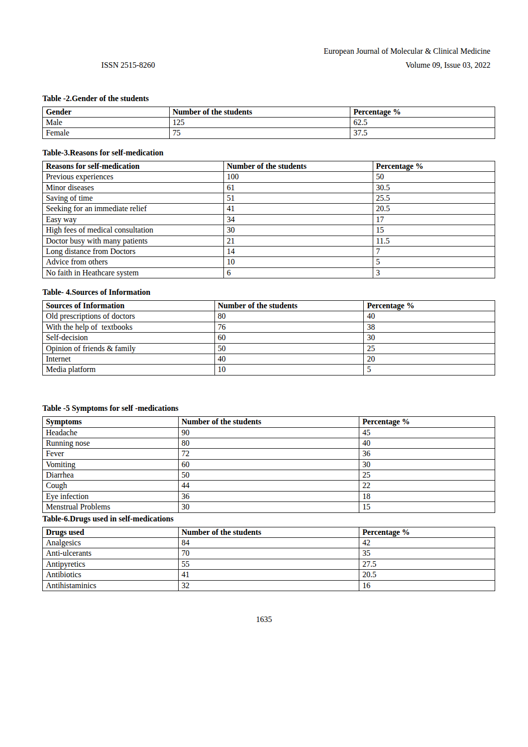European Journal of Molecular & Clinical Medicine
ISSN 2515-8260 Volume 09, Issue 03, 2022
Table -2.Gender of the students
| Gender | Number of the students | Percentage % |
| --- | --- | --- |
| Male | 125 | 62.5 |
| Female | 75 | 37.5 |
Table-3.Reasons for self-medication
| Reasons for self-medication | Number of the students | Percentage % |
| --- | --- | --- |
| Previous experiences | 100 | 50 |
| Minor diseases | 61 | 30.5 |
| Saving of time | 51 | 25.5 |
| Seeking for an immediate relief | 41 | 20.5 |
| Easy way | 34 | 17 |
| High fees of medical consultation | 30 | 15 |
| Doctor busy with many patients | 21 | 11.5 |
| Long distance from Doctors | 14 | 7 |
| Advice from others | 10 | 5 |
| No faith in Heathcare system | 6 | 3 |
Table- 4.Sources of Information
| Sources of Information | Number of the students | Percentage % |
| --- | --- | --- |
| Old prescriptions of doctors | 80 | 40 |
| With the help of textbooks | 76 | 38 |
| Self-decision | 60 | 30 |
| Opinion of friends & family | 50 | 25 |
| Internet | 40 | 20 |
| Media platform | 10 | 5 |
Table -5 Symptoms for self -medications
| Symptoms | Number of the students | Percentage % |
| --- | --- | --- |
| Headache | 90 | 45 |
| Running nose | 80 | 40 |
| Fever | 72 | 36 |
| Vomiting | 60 | 30 |
| Diarrhea | 50 | 25 |
| Cough | 44 | 22 |
| Eye infection | 36 | 18 |
| Menstrual Problems | 30 | 15 |
Table-6.Drugs used in self-medications
| Drugs used | Number of the students | Percentage % |
| --- | --- | --- |
| Analgesics | 84 | 42 |
| Anti-ulcerants | 70 | 35 |
| Antipyretics | 55 | 27.5 |
| Antibiotics | 41 | 20.5 |
| Antihistaminics | 32 | 16 |
1635